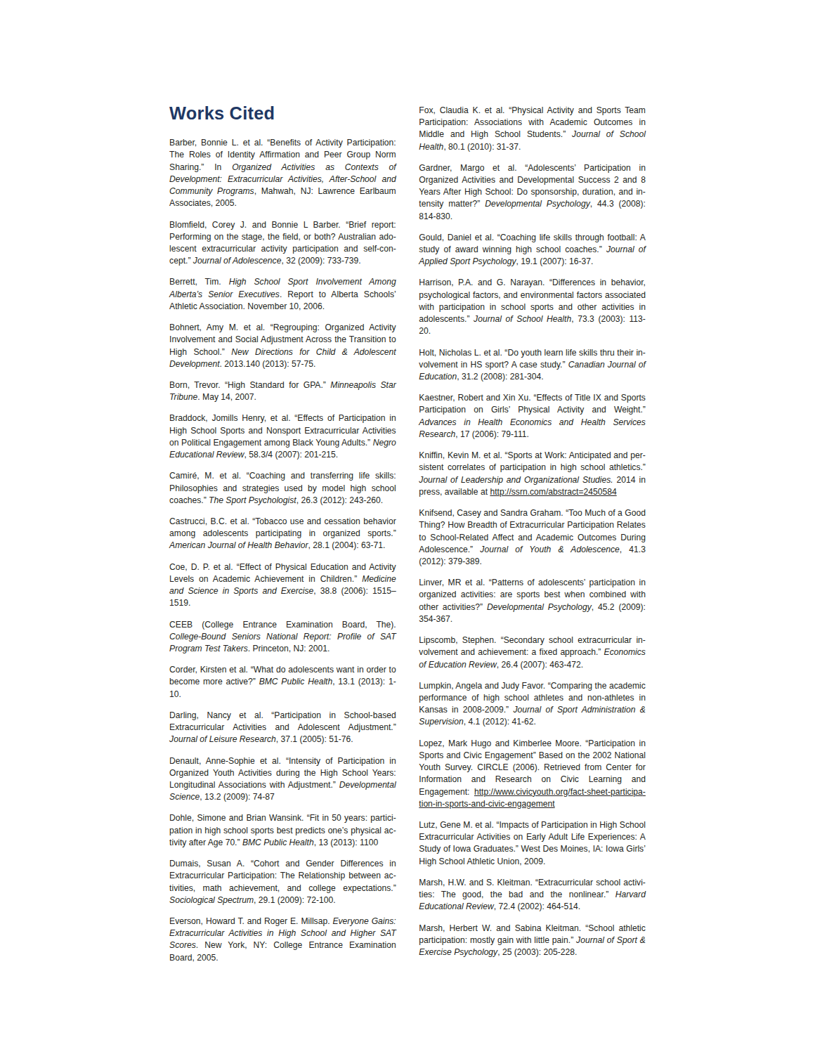Works Cited
Barber, Bonnie L. et al. “Benefits of Activity Participation: The Roles of Identity Affirmation and Peer Group Norm Sharing.” In Organized Activities as Contexts of Development: Extracurricular Activities, After-School and Community Programs, Mahwah, NJ: Lawrence Earlbaum Associates, 2005.
Blomfield, Corey J. and Bonnie L Barber. “Brief report: Performing on the stage, the field, or both? Australian adolescent extracurricular activity participation and self-concept.” Journal of Adolescence, 32 (2009): 733-739.
Berrett, Tim. High School Sport Involvement Among Alberta’s Senior Executives. Report to Alberta Schools’ Athletic Association. November 10, 2006.
Bohnert, Amy M. et al. “Regrouping: Organized Activity Involvement and Social Adjustment Across the Transition to High School.” New Directions for Child & Adolescent Development. 2013.140 (2013): 57-75.
Born, Trevor. “High Standard for GPA.” Minneapolis Star Tribune. May 14, 2007.
Braddock, Jomills Henry, et al. “Effects of Participation in High School Sports and Nonsport Extracurricular Activities on Political Engagement among Black Young Adults.” Negro Educational Review, 58.3/4 (2007): 201-215.
Camiré, M. et al. “Coaching and transferring life skills: Philosophies and strategies used by model high school coaches.” The Sport Psychologist, 26.3 (2012): 243-260.
Castrucci, B.C. et al. “Tobacco use and cessation behavior among adolescents participating in organized sports.” American Journal of Health Behavior, 28.1 (2004): 63-71.
Coe, D. P. et al. “Effect of Physical Education and Activity Levels on Academic Achievement in Children.” Medicine and Science in Sports and Exercise, 38.8 (2006): 1515–1519.
CEEB (College Entrance Examination Board, The). College-Bound Seniors National Report: Profile of SAT Program Test Takers. Princeton, NJ: 2001.
Corder, Kirsten et al. “What do adolescents want in order to become more active?” BMC Public Health, 13.1 (2013): 1-10.
Darling, Nancy et al. “Participation in School-based Extracurricular Activities and Adolescent Adjustment.” Journal of Leisure Research, 37.1 (2005): 51-76.
Denault, Anne-Sophie et al. “Intensity of Participation in Organized Youth Activities during the High School Years: Longitudinal Associations with Adjustment.” Developmental Science, 13.2 (2009): 74-87
Dohle, Simone and Brian Wansink. “Fit in 50 years: participation in high school sports best predicts one’s physical activity after Age 70.” BMC Public Health, 13 (2013): 1100
Dumais, Susan A. “Cohort and Gender Differences in Extracurricular Participation: The Relationship between activities, math achievement, and college expectations.” Sociological Spectrum, 29.1 (2009): 72-100.
Everson, Howard T. and Roger E. Millsap. Everyone Gains: Extracurricular Activities in High School and Higher SAT Scores. New York, NY: College Entrance Examination Board, 2005.
Fox, Claudia K. et al. “Physical Activity and Sports Team Participation: Associations with Academic Outcomes in Middle and High School Students.” Journal of School Health, 80.1 (2010): 31-37.
Gardner, Margo et al. “Adolescents’ Participation in Organized Activities and Developmental Success 2 and 8 Years After High School: Do sponsorship, duration, and intensity matter?” Developmental Psychology, 44.3 (2008): 814-830.
Gould, Daniel et al. “Coaching life skills through football: A study of award winning high school coaches.” Journal of Applied Sport Psychology, 19.1 (2007): 16-37.
Harrison, P.A. and G. Narayan. “Differences in behavior, psychological factors, and environmental factors associated with participation in school sports and other activities in adolescents.” Journal of School Health, 73.3 (2003): 113-20.
Holt, Nicholas L. et al. “Do youth learn life skills thru their involvement in HS sport? A case study.” Canadian Journal of Education, 31.2 (2008): 281-304.
Kaestner, Robert and Xin Xu. “Effects of Title IX and Sports Participation on Girls’ Physical Activity and Weight.” Advances in Health Economics and Health Services Research, 17 (2006): 79-111.
Kniffin, Kevin M. et al. “Sports at Work: Anticipated and persistent correlates of participation in high school athletics.” Journal of Leadership and Organizational Studies. 2014 in press, available at http://ssrn.com/abstract=2450584
Knifsend, Casey and Sandra Graham. “Too Much of a Good Thing? How Breadth of Extracurricular Participation Relates to School-Related Affect and Academic Outcomes During Adolescence.” Journal of Youth & Adolescence, 41.3 (2012): 379-389.
Linver, MR et al. “Patterns of adolescents’ participation in organized activities: are sports best when combined with other activities?” Developmental Psychology, 45.2 (2009): 354-367.
Lipscomb, Stephen. “Secondary school extracurricular involvement and achievement: a fixed approach.” Economics of Education Review, 26.4 (2007): 463-472.
Lumpkin, Angela and Judy Favor. “Comparing the academic performance of high school athletes and non-athletes in Kansas in 2008-2009.” Journal of Sport Administration & Supervision, 4.1 (2012): 41-62.
Lopez, Mark Hugo and Kimberlee Moore. “Participation in Sports and Civic Engagement” Based on the 2002 National Youth Survey. CIRCLE (2006). Retrieved from Center for Information and Research on Civic Learning and Engagement: http://www.civicyouth.org/fact-sheet-participation-in-sports-and-civic-engagement
Lutz, Gene M. et al. “Impacts of Participation in High School Extracurricular Activities on Early Adult Life Experiences: A Study of Iowa Graduates.” West Des Moines, IA: Iowa Girls’ High School Athletic Union, 2009.
Marsh, H.W. and S. Kleitman. “Extracurricular school activities: The good, the bad and the nonlinear.” Harvard Educational Review, 72.4 (2002): 464-514.
Marsh, Herbert W. and Sabina Kleitman. “School athletic participation: mostly gain with little pain.” Journal of Sport & Exercise Psychology, 25 (2003): 205-228.